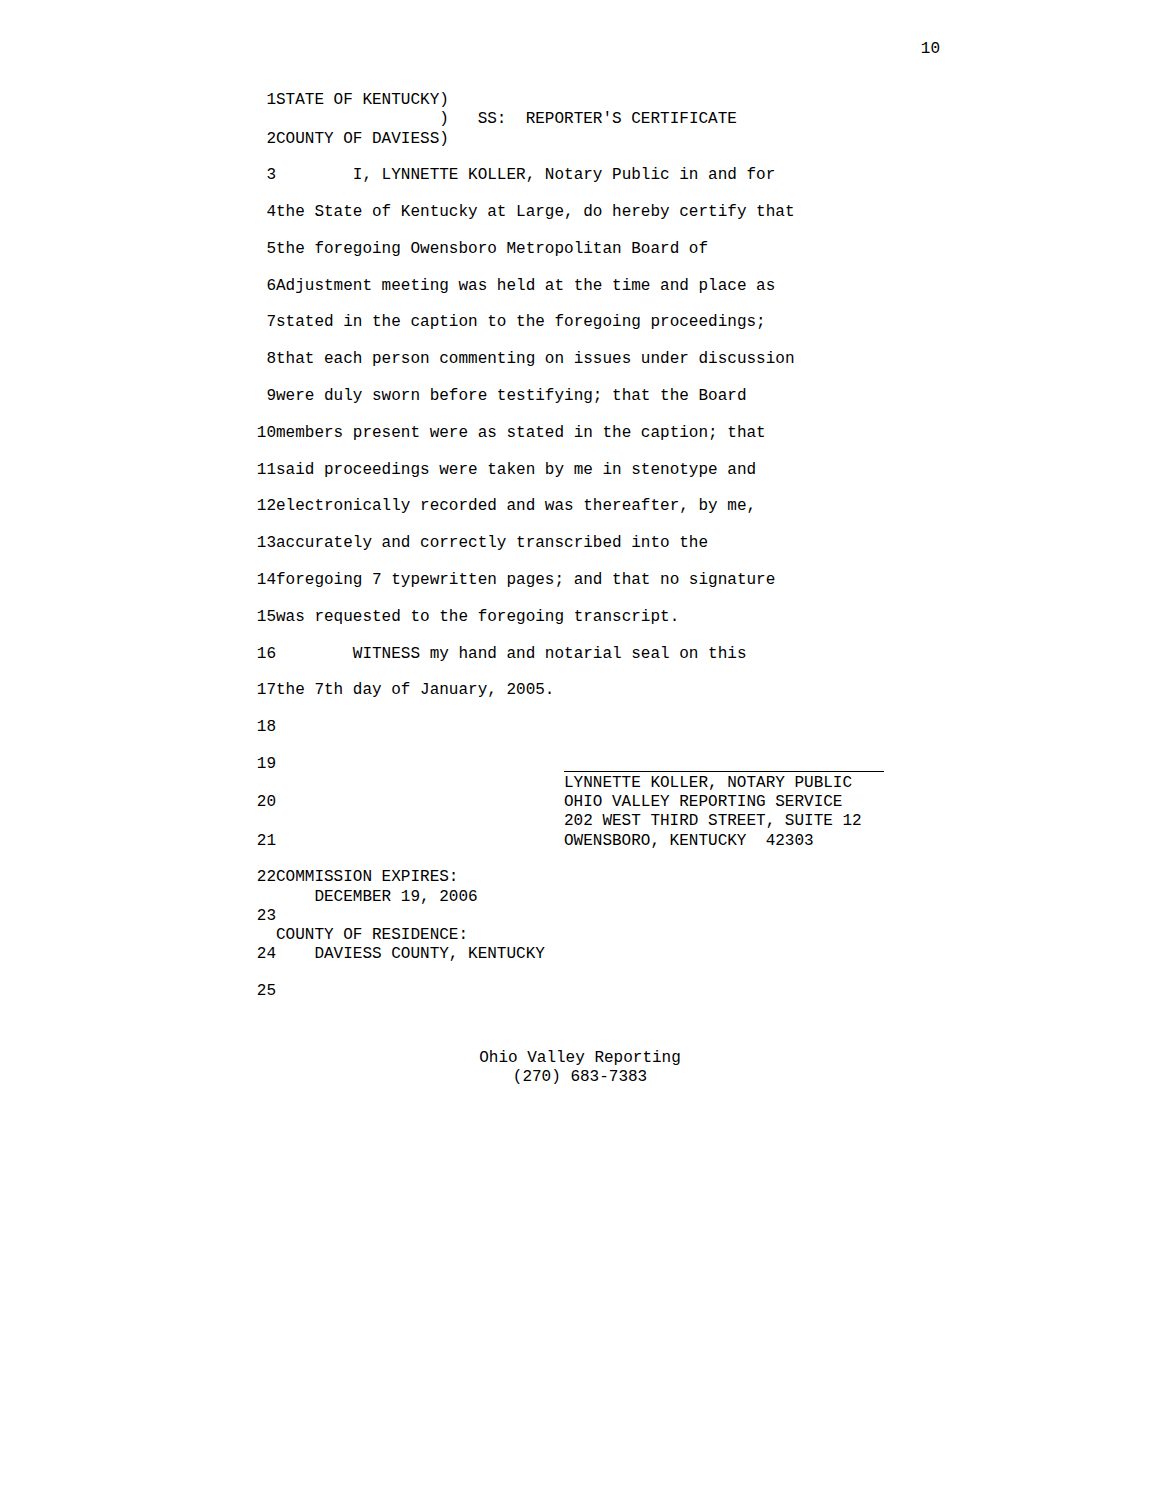10
| 1 | STATE OF KENTUCKY) |
| | ) SS: REPORTER'S CERTIFICATE |
| 2 | COUNTY OF DAVIESS) |
| 3 | I, LYNNETTE KOLLER, Notary Public in and for |
| 4 | the State of Kentucky at Large, do hereby certify that |
| 5 | the foregoing Owensboro Metropolitan Board of |
| 6 | Adjustment meeting was held at the time and place as |
| 7 | stated in the caption to the foregoing proceedings; |
| 8 | that each person commenting on issues under discussion |
| 9 | were duly sworn before testifying; that the Board |
| 10 | members present were as stated in the caption; that |
| 11 | said proceedings were taken by me in stenotype and |
| 12 | electronically recorded and was thereafter, by me, |
| 13 | accurately and correctly transcribed into the |
| 14 | foregoing 7 typewritten pages; and that no signature |
| 15 | was requested to the foregoing transcript. |
| 16 | WITNESS my hand and notarial seal on this |
| 17 | the 7th day of January, 2005. |
| 18 | |
| 19 | |
| | LYNNETTE KOLLER, NOTARY PUBLIC |
| 20 | OHIO VALLEY REPORTING SERVICE |
| | 202 WEST THIRD STREET, SUITE 12 |
| 21 | OWENSBORO, KENTUCKY 42303 |
| 22 | COMMISSION EXPIRES: |
| | DECEMBER 19, 2006 |
| 23 | |
| | COUNTY OF RESIDENCE: |
| 24 | DAVIESS COUNTY, KENTUCKY |
| 25 | |
Ohio Valley Reporting
(270) 683-7383